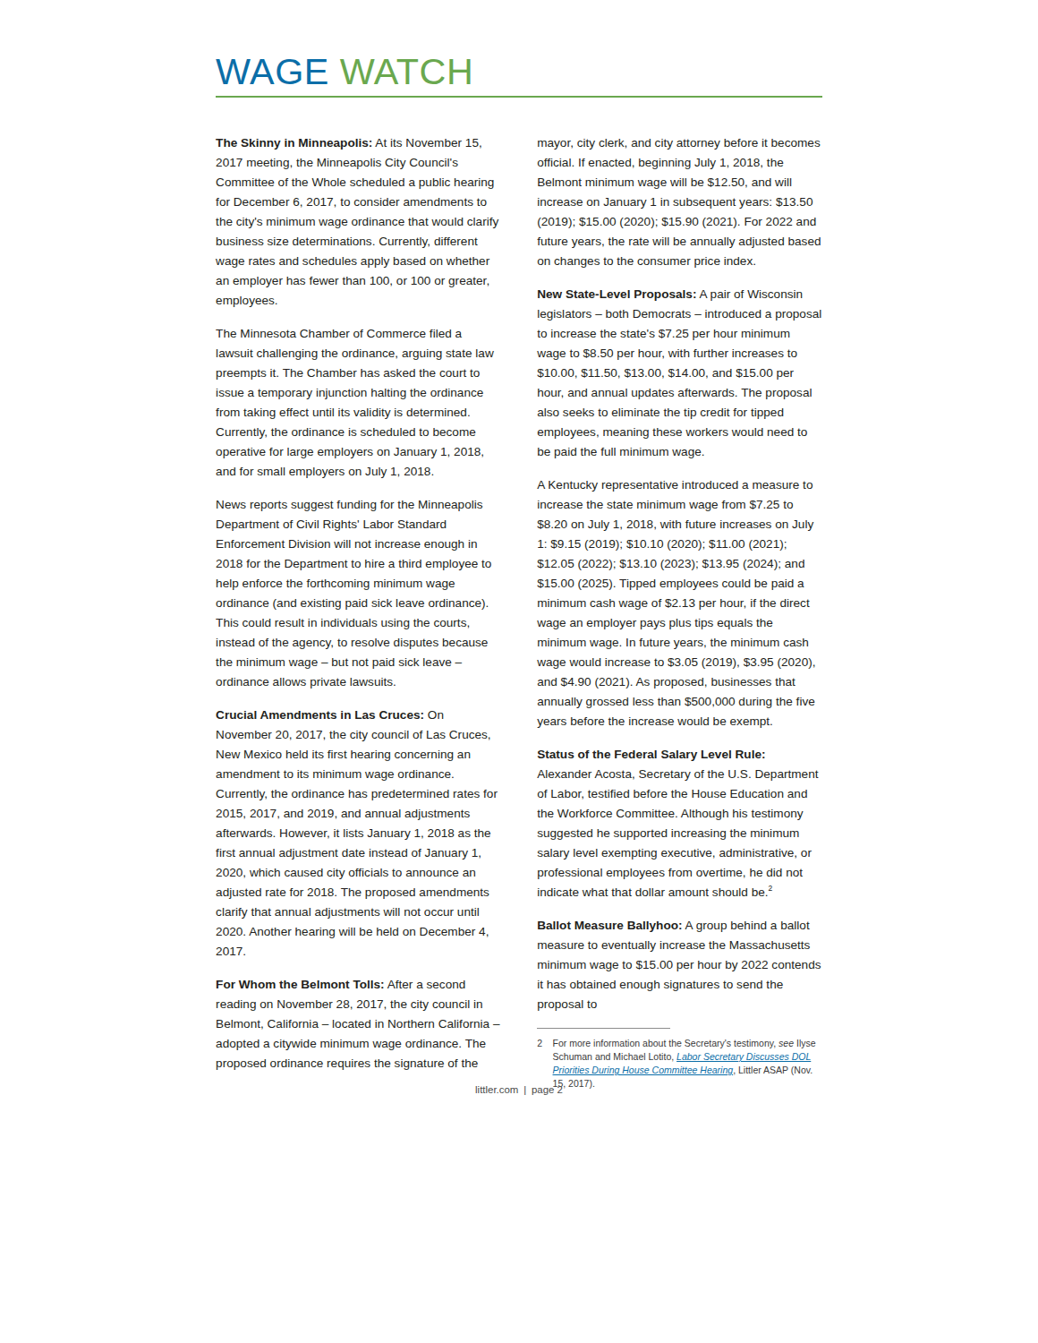WAGE WATCH
The Skinny in Minneapolis: At its November 15, 2017 meeting, the Minneapolis City Council's Committee of the Whole scheduled a public hearing for December 6, 2017, to consider amendments to the city's minimum wage ordinance that would clarify business size determinations. Currently, different wage rates and schedules apply based on whether an employer has fewer than 100, or 100 or greater, employees.
The Minnesota Chamber of Commerce filed a lawsuit challenging the ordinance, arguing state law preempts it. The Chamber has asked the court to issue a temporary injunction halting the ordinance from taking effect until its validity is determined. Currently, the ordinance is scheduled to become operative for large employers on January 1, 2018, and for small employers on July 1, 2018.
News reports suggest funding for the Minneapolis Department of Civil Rights' Labor Standard Enforcement Division will not increase enough in 2018 for the Department to hire a third employee to help enforce the forthcoming minimum wage ordinance (and existing paid sick leave ordinance). This could result in individuals using the courts, instead of the agency, to resolve disputes because the minimum wage – but not paid sick leave – ordinance allows private lawsuits.
Crucial Amendments in Las Cruces: On November 20, 2017, the city council of Las Cruces, New Mexico held its first hearing concerning an amendment to its minimum wage ordinance. Currently, the ordinance has predetermined rates for 2015, 2017, and 2019, and annual adjustments afterwards. However, it lists January 1, 2018 as the first annual adjustment date instead of January 1, 2020, which caused city officials to announce an adjusted rate for 2018. The proposed amendments clarify that annual adjustments will not occur until 2020. Another hearing will be held on December 4, 2017.
For Whom the Belmont Tolls: After a second reading on November 28, 2017, the city council in Belmont, California – located in Northern California – adopted a citywide minimum wage ordinance. The proposed ordinance requires the signature of the mayor, city clerk, and city attorney before it becomes official. If enacted, beginning July 1, 2018, the Belmont minimum wage will be $12.50, and will increase on January 1 in subsequent years: $13.50 (2019); $15.00 (2020); $15.90 (2021). For 2022 and future years, the rate will be annually adjusted based on changes to the consumer price index.
New State-Level Proposals: A pair of Wisconsin legislators – both Democrats – introduced a proposal to increase the state's $7.25 per hour minimum wage to $8.50 per hour, with further increases to $10.00, $11.50, $13.00, $14.00, and $15.00 per hour, and annual updates afterwards. The proposal also seeks to eliminate the tip credit for tipped employees, meaning these workers would need to be paid the full minimum wage.
A Kentucky representative introduced a measure to increase the state minimum wage from $7.25 to $8.20 on July 1, 2018, with future increases on July 1: $9.15 (2019); $10.10 (2020); $11.00 (2021); $12.05 (2022); $13.10 (2023); $13.95 (2024); and $15.00 (2025). Tipped employees could be paid a minimum cash wage of $2.13 per hour, if the direct wage an employer pays plus tips equals the minimum wage. In future years, the minimum cash wage would increase to $3.05 (2019), $3.95 (2020), and $4.90 (2021). As proposed, businesses that annually grossed less than $500,000 during the five years before the increase would be exempt.
Status of the Federal Salary Level Rule: Alexander Acosta, Secretary of the U.S. Department of Labor, testified before the House Education and the Workforce Committee. Although his testimony suggested he supported increasing the minimum salary level exempting executive, administrative, or professional employees from overtime, he did not indicate what that dollar amount should be.2
Ballot Measure Ballyhoo: A group behind a ballot measure to eventually increase the Massachusetts minimum wage to $15.00 per hour by 2022 contends it has obtained enough signatures to send the proposal to
2 For more information about the Secretary's testimony, see Ilyse Schuman and Michael Lotito, Labor Secretary Discusses DOL Priorities During House Committee Hearing, Littler ASAP (Nov. 15, 2017).
littler.com|page 2